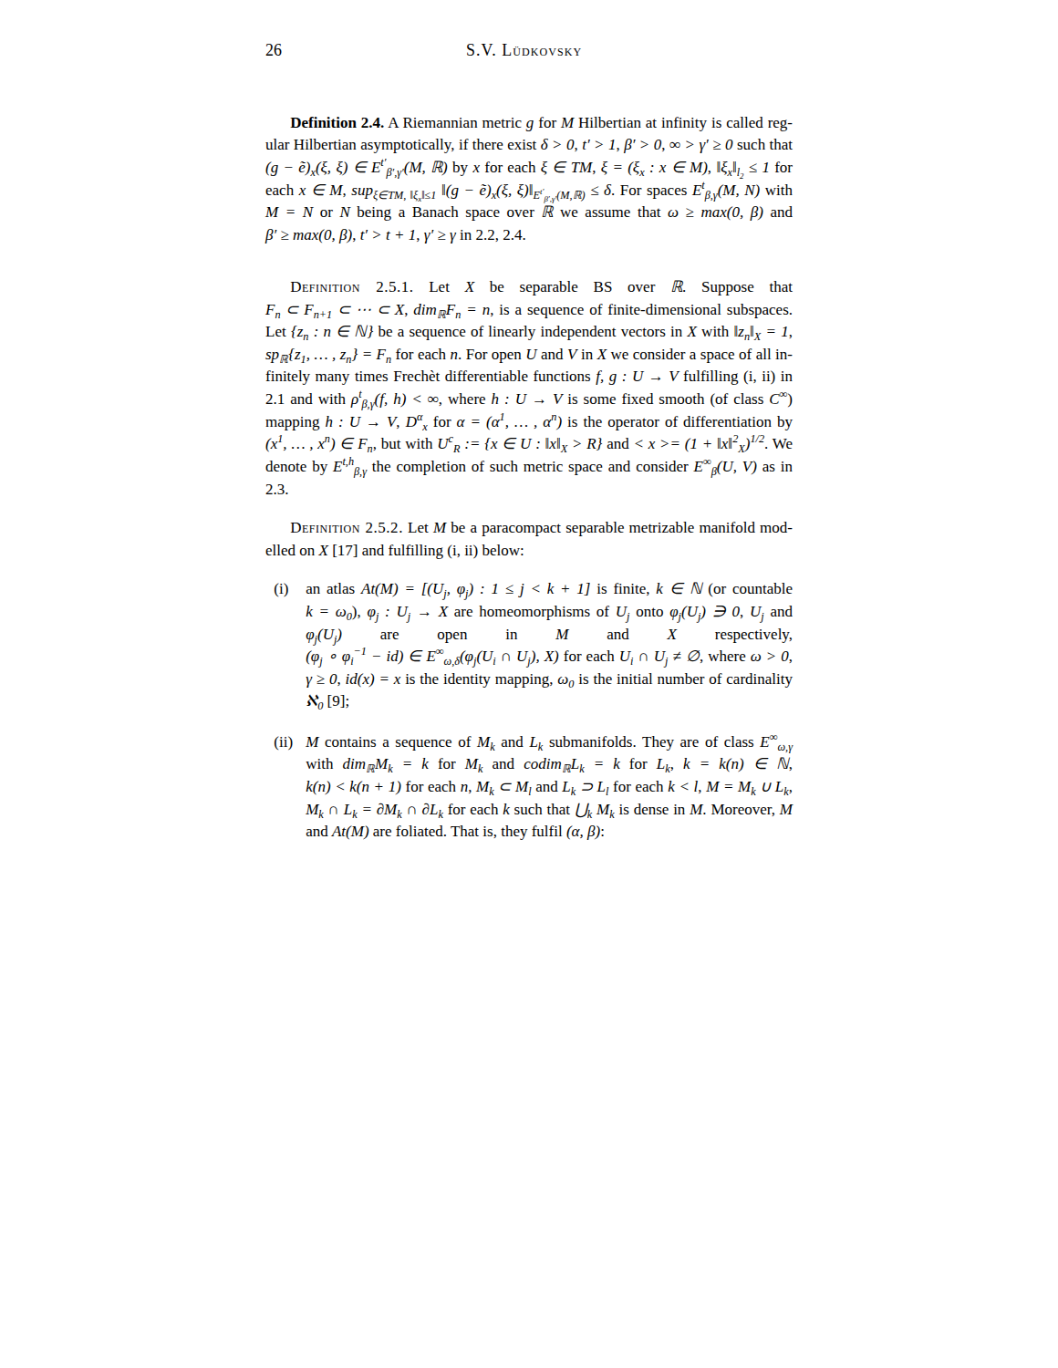26
S.V. Lüdkovsky
Definition 2.4. A Riemannian metric g for M Hilbertian at infinity is called regular Hilbertian asymptotically, if there exist δ > 0, t′ > 1, β′ > 0, ∞ > γ′ ≥ 0 such that (g − ẽ)x(ξ, ξ) ∈ Et′β′,γ′(M, ℝ) by x for each ξ ∈ TM, ξ = (ξx : x ∈ M), ‖ξx‖l2 ≤ 1 for each x ∈ M, supξ∈TM, ‖ξx‖≤1 ‖(g − ẽ)x(ξ, ξ)‖Et′β′,γ′(M,ℝ) ≤ δ. For spaces Etβ,γ(M, N) with M = N or N being a Banach space over ℝ we assume that ω ≥ max(0, β) and β′ ≥ max(0, β), t′ > t + 1, γ′ ≥ γ in 2.2, 2.4.
Definition 2.5.1. Let X be separable BS over ℝ. Suppose that Fn ⊂ Fn+1 ⊂ ⋯ ⊂ X, dimℝFn = n, is a sequence of finite-dimensional subspaces. Let {zn : n ∈ ℕ} be a sequence of linearly independent vectors in X with ‖zn‖X = 1, spℝ{z1, … , zn} = Fn for each n. For open U and V in X we consider a space of all infinitely many times Frechèt differentiable functions f, g : U → V fulfilling (i, ii) in 2.1 and with ρtβ,γ(f, h) < ∞, where h : U → V is some fixed smooth (of class C∞) mapping h : U → V, Dαx for α = (α1, … , αn) is the operator of differentiation by (x1, … , xn) ∈ Fn, but with UcR := {x ∈ U : ‖x‖X > R} and < x >= (1 + ‖x‖2X)1/2. We denote by Et,hβ,γ the completion of such metric space and consider E∞β(U, V) as in 2.3.
Definition 2.5.2. Let M be a paracompact separable metrizable manifold modelled on X [17] and fulfilling (i, ii) below:
(i) an atlas At(M) = [(Uj, φj) : 1 ≤ j < k + 1] is finite, k ∈ ℕ (or countable k = ω0), φj : Uj → X are homeomorphisms of Uj onto φj(Uj) ∋ 0, Uj and φj(Uj) are open in M and X respectively, (φj ∘ φi−1 − id) ∈ E∞ω,δ(φj(Ui ∩ Uj), X) for each Ui ∩ Uj ≠ ∅, where ω > 0, γ ≥ 0, id(x) = x is the identity mapping, ω0 is the initial number of cardinality ℵ0 [9];
(ii) M contains a sequence of Mk and Lk submanifolds. They are of class E∞ω,γ with dimℝMk = k for Mk and codimℝLk = k for Lk, k = k(n) ∈ ℕ, k(n) < k(n + 1) for each n, Mk ⊂ Ml and Lk ⊃ Ll for each k < l, M = Mk ∪ Lk, Mk ∩ Lk = ∂Mk ∩ ∂Lk for each k such that ⋃k Mk is dense in M. Moreover, M and At(M) are foliated. That is, they fulfil (α, β):